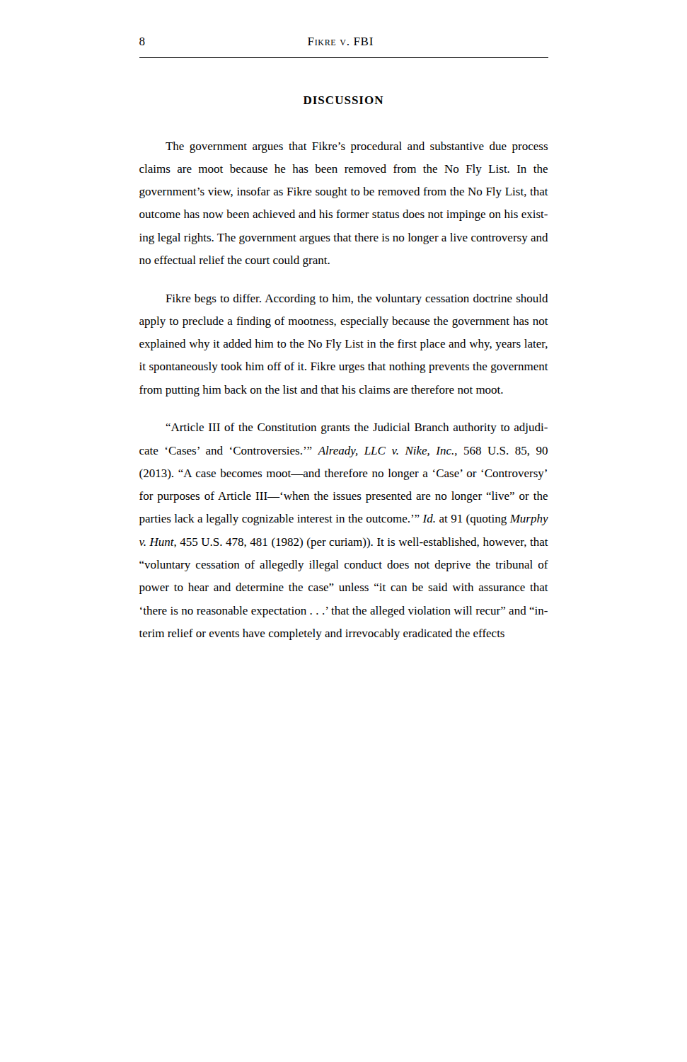8 Fikre v. FBI
DISCUSSION
The government argues that Fikre’s procedural and substantive due process claims are moot because he has been removed from the No Fly List. In the government’s view, insofar as Fikre sought to be removed from the No Fly List, that outcome has now been achieved and his former status does not impinge on his existing legal rights. The government argues that there is no longer a live controversy and no effectual relief the court could grant.
Fikre begs to differ. According to him, the voluntary cessation doctrine should apply to preclude a finding of mootness, especially because the government has not explained why it added him to the No Fly List in the first place and why, years later, it spontaneously took him off of it. Fikre urges that nothing prevents the government from putting him back on the list and that his claims are therefore not moot.
“Article III of the Constitution grants the Judicial Branch authority to adjudicate ‘Cases’ and ‘Controversies.’” Already, LLC v. Nike, Inc., 568 U.S. 85, 90 (2013). “A case becomes moot—and therefore no longer a ‘Case’ or ‘Controversy’ for purposes of Article III—‘when the issues presented are no longer “live” or the parties lack a legally cognizable interest in the outcome.’” Id. at 91 (quoting Murphy v. Hunt, 455 U.S. 478, 481 (1982) (per curiam)). It is well-established, however, that “voluntary cessation of allegedly illegal conduct does not deprive the tribunal of power to hear and determine the case” unless “it can be said with assurance that ‘there is no reasonable expectation . . .’ that the alleged violation will recur” and “interim relief or events have completely and irrevocably eradicated the effects